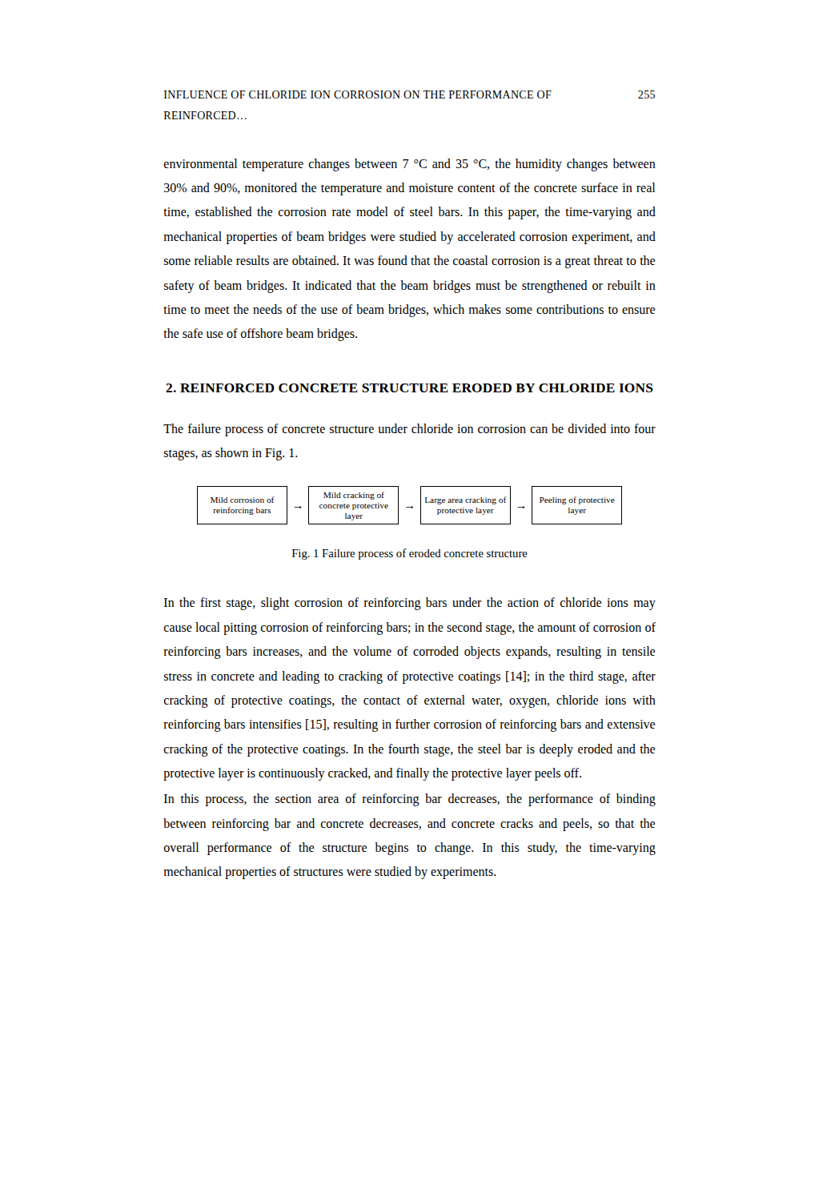Influence of chloride ion corrosion on the performance of reinforced… 255
environmental temperature changes between 7 °C and 35 °C, the humidity changes between 30% and 90%, monitored the temperature and moisture content of the concrete surface in real time, established the corrosion rate model of steel bars. In this paper, the time-varying and mechanical properties of beam bridges were studied by accelerated corrosion experiment, and some reliable results are obtained. It was found that the coastal corrosion is a great threat to the safety of beam bridges. It indicated that the beam bridges must be strengthened or rebuilt in time to meet the needs of the use of beam bridges, which makes some contributions to ensure the safe use of offshore beam bridges.
2. Reinforced concrete structure eroded by chloride ions
The failure process of concrete structure under chloride ion corrosion can be divided into four stages, as shown in Fig. 1.
Mild corrosion of reinforcing bars
→
Mild cracking of concrete protective layer
→
Large area cracking of protective layer
→
Peeling of protective layer
Fig. 1 Failure process of eroded concrete structure
In the first stage, slight corrosion of reinforcing bars under the action of chloride ions may cause local pitting corrosion of reinforcing bars; in the second stage, the amount of corrosion of reinforcing bars increases, and the volume of corroded objects expands, resulting in tensile stress in concrete and leading to cracking of protective coatings [14]; in the third stage, after cracking of protective coatings, the contact of external water, oxygen, chloride ions with reinforcing bars intensifies [15], resulting in further corrosion of reinforcing bars and extensive cracking of the protective coatings. In the fourth stage, the steel bar is deeply eroded and the protective layer is continuously cracked, and finally the protective layer peels off.
In this process, the section area of reinforcing bar decreases, the performance of binding between reinforcing bar and concrete decreases, and concrete cracks and peels, so that the overall performance of the structure begins to change. In this study, the time-varying mechanical properties of structures were studied by experiments.